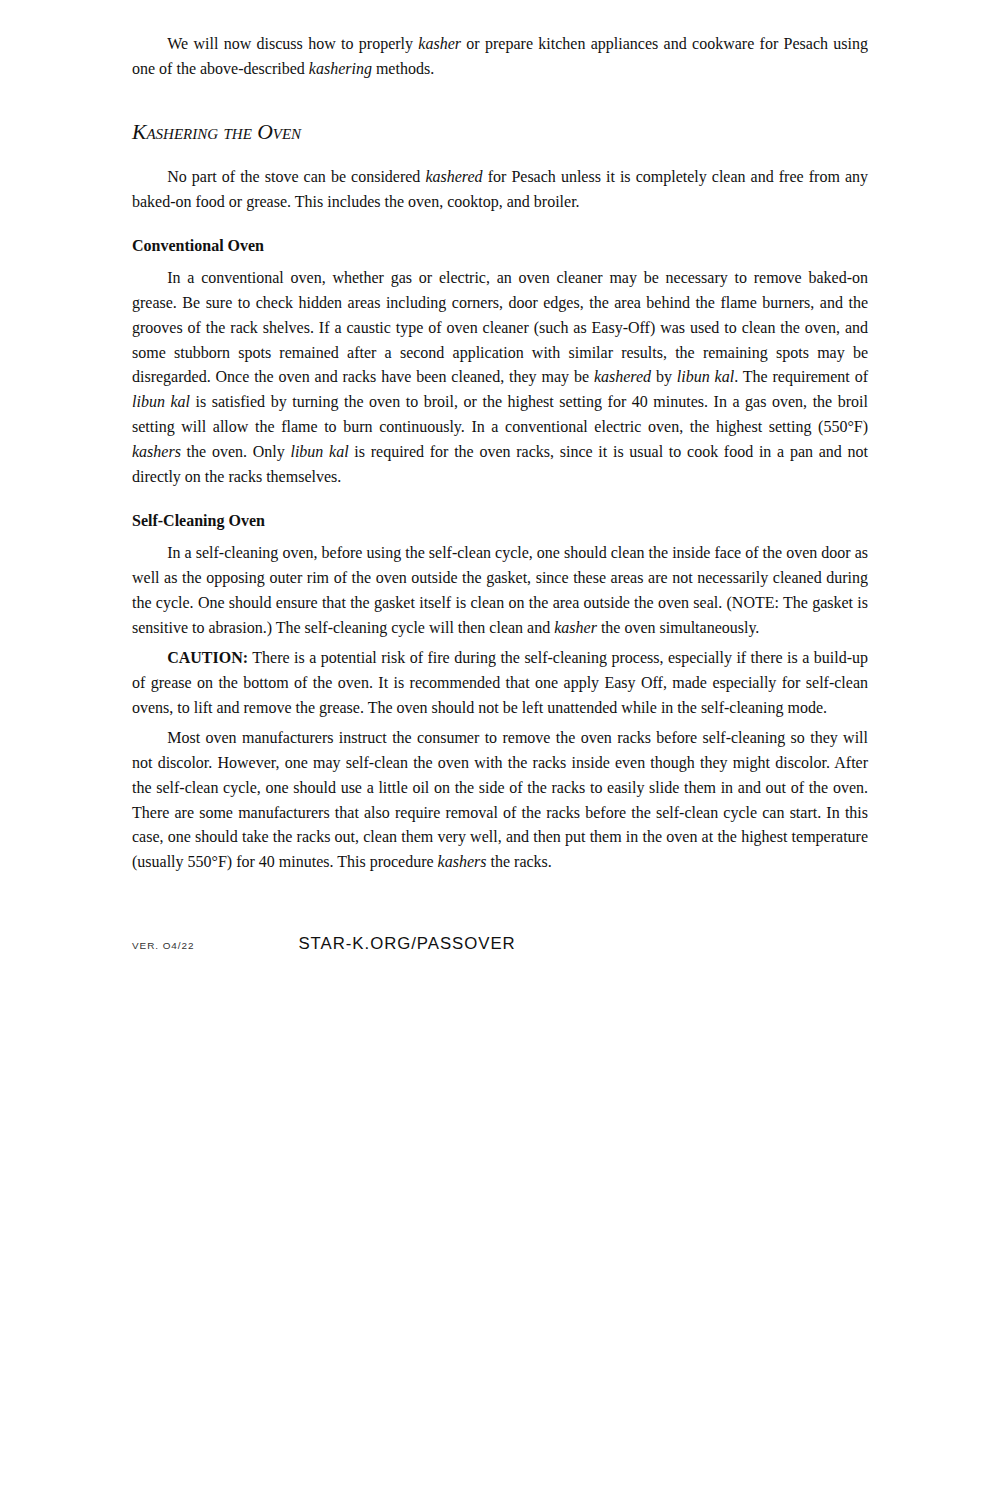We will now discuss how to properly kasher or prepare kitchen appliances and cookware for Pesach using one of the above-described kashering methods.
Kashering the Oven
No part of the stove can be considered kashered for Pesach unless it is completely clean and free from any baked-on food or grease. This includes the oven, cooktop, and broiler.
Conventional Oven
In a conventional oven, whether gas or electric, an oven cleaner may be necessary to remove baked-on grease. Be sure to check hidden areas including corners, door edges, the area behind the flame burners, and the grooves of the rack shelves. If a caustic type of oven cleaner (such as Easy-Off) was used to clean the oven, and some stubborn spots remained after a second application with similar results, the remaining spots may be disregarded. Once the oven and racks have been cleaned, they may be kashered by libun kal. The requirement of libun kal is satisfied by turning the oven to broil, or the highest setting for 40 minutes. In a gas oven, the broil setting will allow the flame to burn continuously. In a conventional electric oven, the highest setting (550°F) kashers the oven. Only libun kal is required for the oven racks, since it is usual to cook food in a pan and not directly on the racks themselves.
Self-Cleaning Oven
In a self-cleaning oven, before using the self-clean cycle, one should clean the inside face of the oven door as well as the opposing outer rim of the oven outside the gasket, since these areas are not necessarily cleaned during the cycle. One should ensure that the gasket itself is clean on the area outside the oven seal. (NOTE: The gasket is sensitive to abrasion.) The self-cleaning cycle will then clean and kasher the oven simultaneously.
CAUTION: There is a potential risk of fire during the self-cleaning process, especially if there is a build-up of grease on the bottom of the oven. It is recommended that one apply Easy Off, made especially for self-clean ovens, to lift and remove the grease. The oven should not be left unattended while in the self-cleaning mode.
Most oven manufacturers instruct the consumer to remove the oven racks before self-cleaning so they will not discolor. However, one may self-clean the oven with the racks inside even though they might discolor. After the self-clean cycle, one should use a little oil on the side of the racks to easily slide them in and out of the oven. There are some manufacturers that also require removal of the racks before the self-clean cycle can start. In this case, one should take the racks out, clean them very well, and then put them in the oven at the highest temperature (usually 550°F) for 40 minutes. This procedure kashers the racks.
VER. O4/22 STAR-K.ORG/PASSOVER